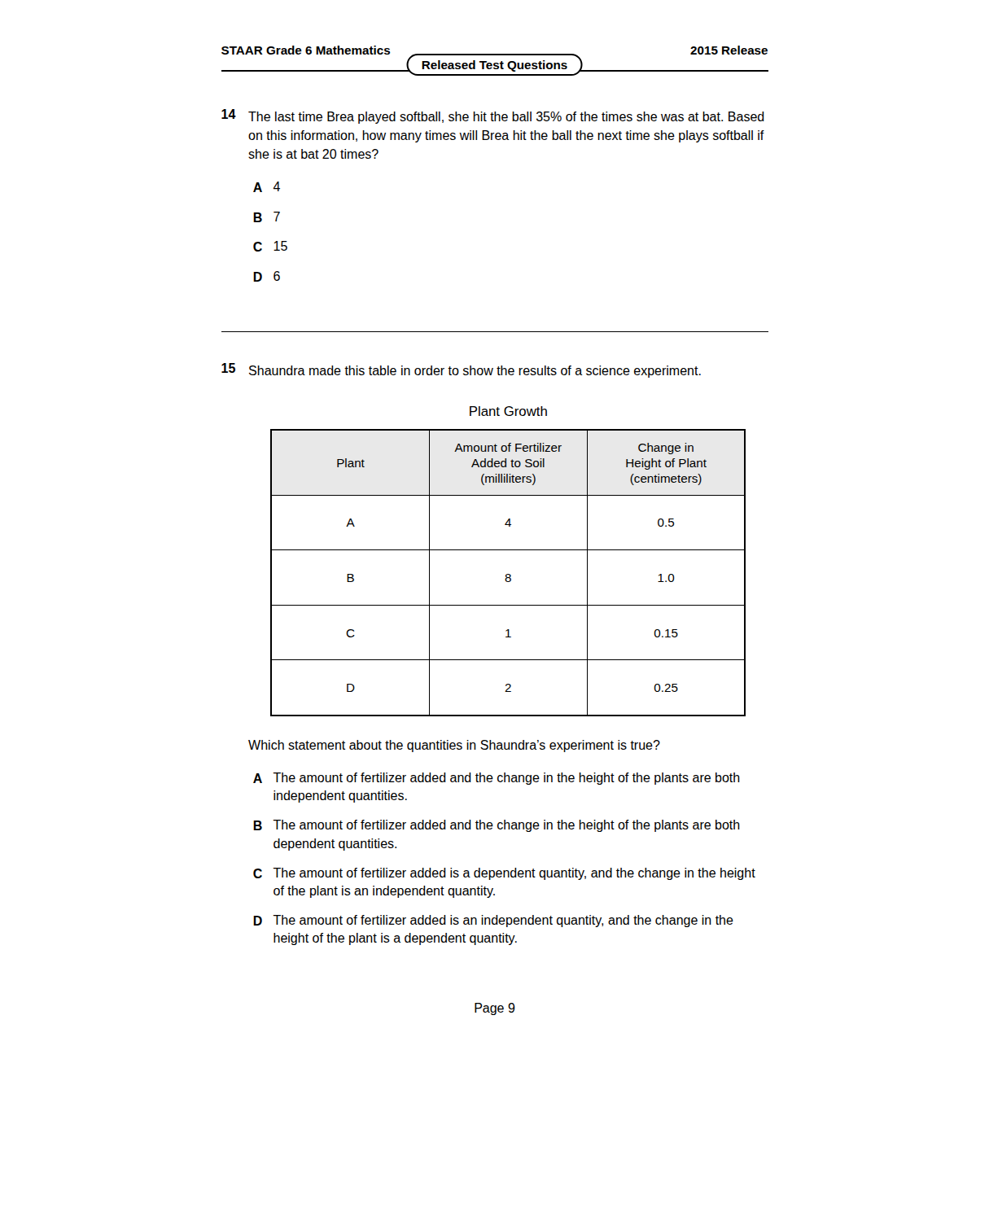STAAR Grade 6 Mathematics
2015 Release
Released Test Questions
14
The last time Brea played softball, she hit the ball 35% of the times she was at bat. Based on this information, how many times will Brea hit the ball the next time she plays softball if she is at bat 20 times?
A 4
B 7
C 15
D 6
15
Shaundra made this table in order to show the results of a science experiment.
Plant Growth
| Plant | Amount of Fertilizer Added to Soil (milliliters) | Change in Height of Plant (centimeters) |
| --- | --- | --- |
| A | 4 | 0.5 |
| B | 8 | 1.0 |
| C | 1 | 0.15 |
| D | 2 | 0.25 |
Which statement about the quantities in Shaundra’s experiment is true?
A The amount of fertilizer added and the change in the height of the plants are both independent quantities.
B The amount of fertilizer added and the change in the height of the plants are both dependent quantities.
C The amount of fertilizer added is a dependent quantity, and the change in the height of the plant is an independent quantity.
D The amount of fertilizer added is an independent quantity, and the change in the height of the plant is a dependent quantity.
Page 9